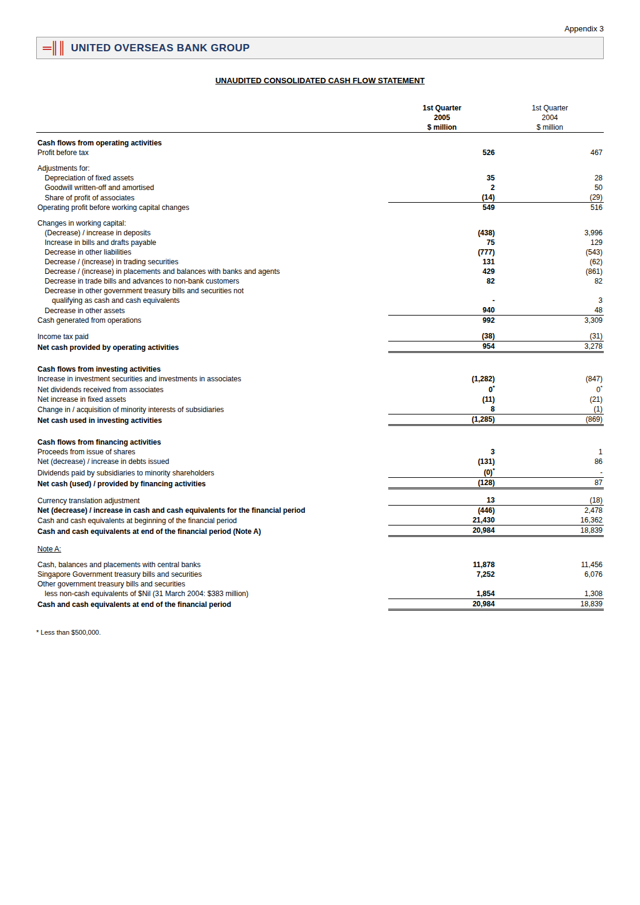Appendix 3
═║║ UNITED OVERSEAS BANK GROUP
UNAUDITED CONSOLIDATED CASH FLOW STATEMENT
| | 1st Quarter | 1st Quarter |
| | 2005 | 2004 |
| | $ million | $ million |
| Cash flows from operating activities | | |
| Profit before tax | 526 | 467 |
| Adjustments for: | | |
| Depreciation of fixed assets | 35 | 28 |
| Goodwill written-off and amortised | 2 | 50 |
| Share of profit of associates | (14) | (29) |
| Operating profit before working capital changes | 549 | 516 |
| Changes in working capital: | | |
| (Decrease) / increase in deposits | (438) | 3,996 |
| Increase in bills and drafts payable | 75 | 129 |
| Decrease in other liabilities | (777) | (543) |
| Decrease / (increase) in trading securities | 131 | (62) |
| Decrease / (increase) in placements and balances with banks and agents | 429 | (861) |
| Decrease in trade bills and advances to non-bank customers | 82 | 82 |
| Decrease in other government treasury bills and securities not | | |
| qualifying as cash and cash equivalents | - | 3 |
| Decrease in other assets | 940 | 48 |
| Cash generated from operations | 992 | 3,309 |
| Income tax paid | (38) | (31) |
| Net cash provided by operating activities | 954 | 3,278 |
| Cash flows from investing activities | | |
| Increase in investment securities and investments in associates | (1,282) | (847) |
| Net dividends received from associates | 0 * | 0 * |
| Net increase in fixed assets | (11) | (21) |
| Change in / acquisition of minority interests of subsidiaries | 8 | (1) |
| Net cash used in investing activities | (1,285) | (869) |
| Cash flows from financing activities | | |
| Proceeds from issue of shares | 3 | 1 |
| Net (decrease) / increase in debts issued | (131) | 86 |
| Dividends paid by subsidiaries to minority shareholders | (0) * | - |
| Net cash (used) / provided by financing activities | (128) | 87 |
| Currency translation adjustment | 13 | (18) |
| Net (decrease) / increase in cash and cash equivalents for the financial period | (446) | 2,478 |
| Cash and cash equivalents at beginning of the financial period | 21,430 | 16,362 |
| Cash and cash equivalents at end of the financial period (Note A) | 20,984 | 18,839 |
| Note A: | | |
| Cash, balances and placements with central banks | 11,878 | 11,456 |
| Singapore Government treasury bills and securities | 7,252 | 6,076 |
| Other government treasury bills and securities | | |
| less non-cash equivalents of $Nil (31 March 2004: $383 million) | 1,854 | 1,308 |
| Cash and cash equivalents at end of the financial period | 20,984 | 18,839 |
* Less than $500,000.